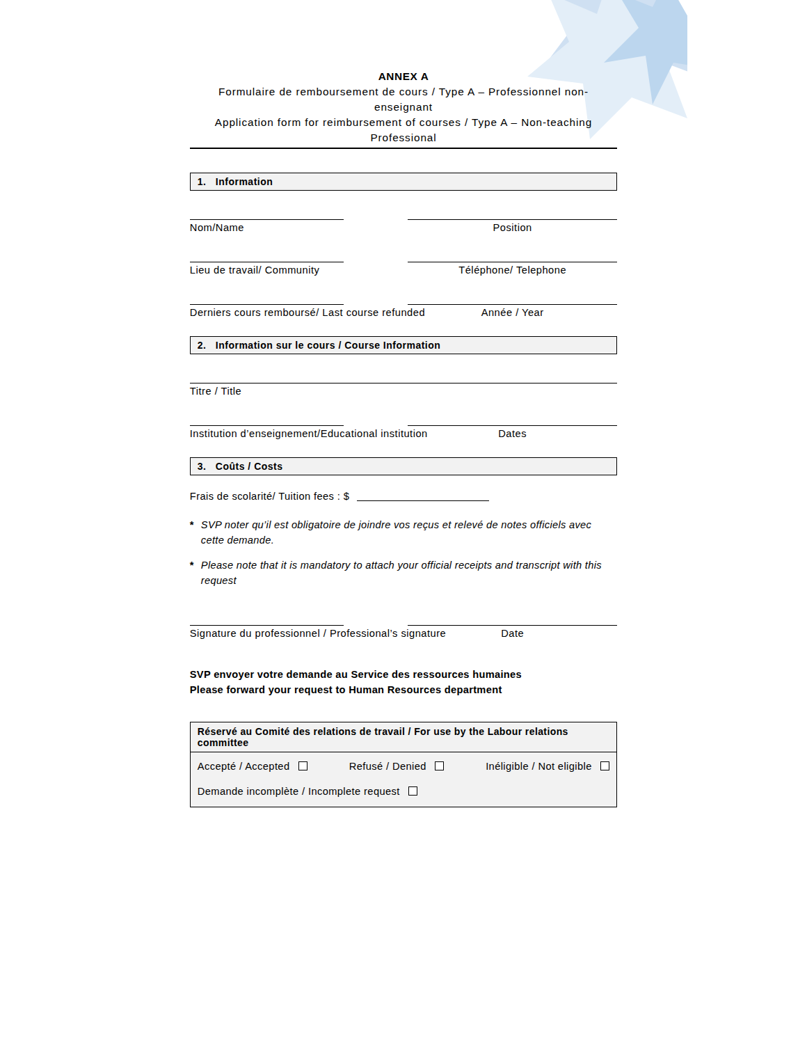ANNEX A
Formulaire de remboursement de cours / Type A – Professionnel non-enseignant
Application form for reimbursement of courses / Type A – Non-teaching Professional
1. Information
Nom/Name
Position
Lieu de travail/ Community
Téléphone/ Telephone
Derniers cours remboursé/ Last course refunded
Année / Year
2. Information sur le cours / Course Information
Titre / Title
Institution d’enseignement/Educational institution
Dates
3. Coûts / Costs
Frais de scolarité/ Tuition fees : $
* SVP noter qu’il est obligatoire de joindre vos reçus et relevé de notes officiels avec cette demande.
* Please note that it is mandatory to attach your official receipts and transcript with this request
Signature du professionnel / Professional’s signature
Date
SVP envoyer votre demande au Service des ressources humaines
Please forward your request to Human Resources department
Réservé au Comité des relations de travail / For use by the Labour relations committee
Accepté / Accepted Refusé / Denied Inéligible / Not eligible
Demande incomplète / Incomplete request